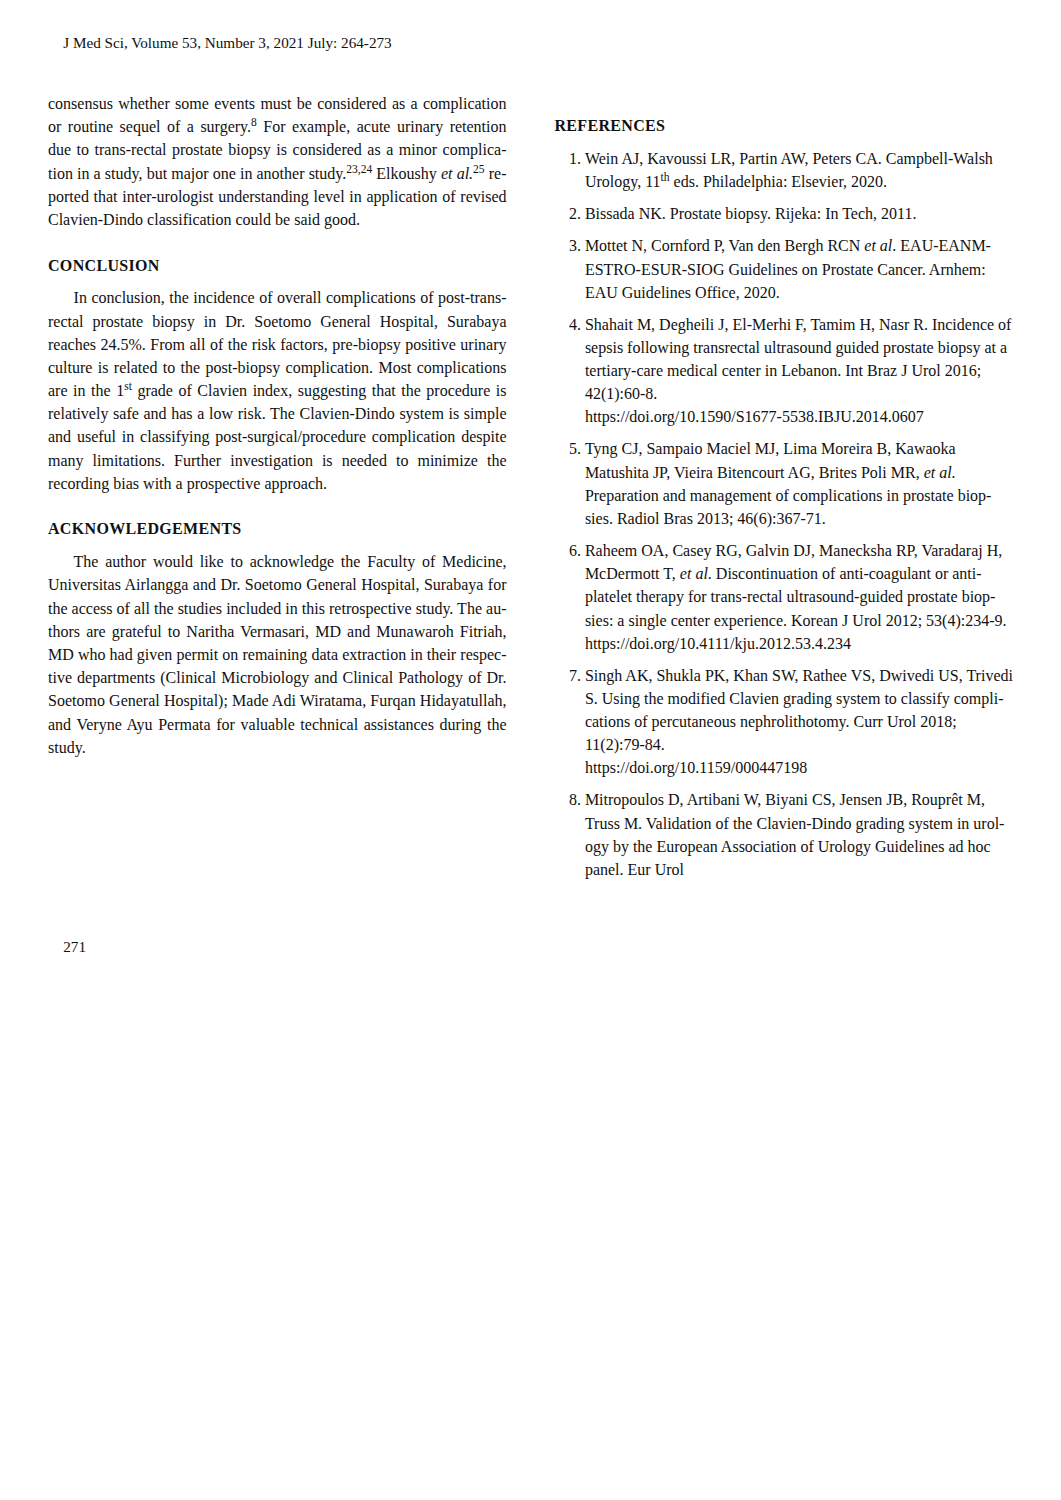J Med Sci, Volume 53, Number 3, 2021 July: 264-273
consensus whether some events must be considered as a complication or routine sequel of a surgery.8 For example, acute urinary retention due to trans-rectal prostate biopsy is considered as a minor complication in a study, but major one in another study.23,24 Elkoushy et al.25 reported that inter-urologist understanding level in application of revised Clavien-Dindo classification could be said good.
CONCLUSION
In conclusion, the incidence of overall complications of post-trans-rectal prostate biopsy in Dr. Soetomo General Hospital, Surabaya reaches 24.5%. From all of the risk factors, pre-biopsy positive urinary culture is related to the post-biopsy complication. Most complications are in the 1st grade of Clavien index, suggesting that the procedure is relatively safe and has a low risk. The Clavien-Dindo system is simple and useful in classifying post-surgical/procedure complication despite many limitations. Further investigation is needed to minimize the recording bias with a prospective approach.
ACKNOWLEDGEMENTS
The author would like to acknowledge the Faculty of Medicine, Universitas Airlangga and Dr. Soetomo General Hospital, Surabaya for the access of all the studies included in this retrospective study. The authors are grateful to Naritha Vermasari, MD and Munawaroh Fitriah, MD who had given permit on remaining data extraction in their respective departments (Clinical Microbiology and Clinical Pathology of Dr. Soetomo General Hospital); Made Adi Wiratama, Furqan Hidayatullah, and Veryne Ayu Permata for valuable technical assistances during the study.
REFERENCES
Wein AJ, Kavoussi LR, Partin AW, Peters CA. Campbell-Walsh Urology, 11th eds. Philadelphia: Elsevier, 2020.
Bissada NK. Prostate biopsy. Rijeka: In Tech, 2011.
Mottet N, Cornford P, Van den Bergh RCN et al. EAU-EANM-ESTRO-ESUR-SIOG Guidelines on Prostate Cancer. Arnhem: EAU Guidelines Office, 2020.
Shahait M, Degheili J, El-Merhi F, Tamim H, Nasr R. Incidence of sepsis following transrectal ultrasound guided prostate biopsy at a tertiary-care medical center in Lebanon. Int Braz J Urol 2016; 42(1):60-8.
https://doi.org/10.1590/S1677-5538.IBJU.2014.0607
Tyng CJ, Sampaio Maciel MJ, Lima Moreira B, Kawaoka Matushita JP, Vieira Bitencourt AG, Brites Poli MR, et al. Preparation and management of complications in prostate biopsies. Radiol Bras 2013; 46(6):367-71.
Raheem OA, Casey RG, Galvin DJ, Manecksha RP, Varadaraj H, McDermott T, et al. Discontinuation of anti-coagulant or anti-platelet therapy for trans-rectal ultrasound-guided prostate biopsies: a single center experience. Korean J Urol 2012; 53(4):234-9.
https://doi.org/10.4111/kju.2012.53.4.234
Singh AK, Shukla PK, Khan SW, Rathee VS, Dwivedi US, Trivedi S. Using the modified Clavien grading system to classify complications of percutaneous nephrolithotomy. Curr Urol 2018; 11(2):79-84.
https://doi.org/10.1159/000447198
Mitropoulos D, Artibani W, Biyani CS, Jensen JB, Rouprêt M, Truss M. Validation of the Clavien-Dindo grading system in urology by the European Association of Urology Guidelines ad hoc panel. Eur Urol
271